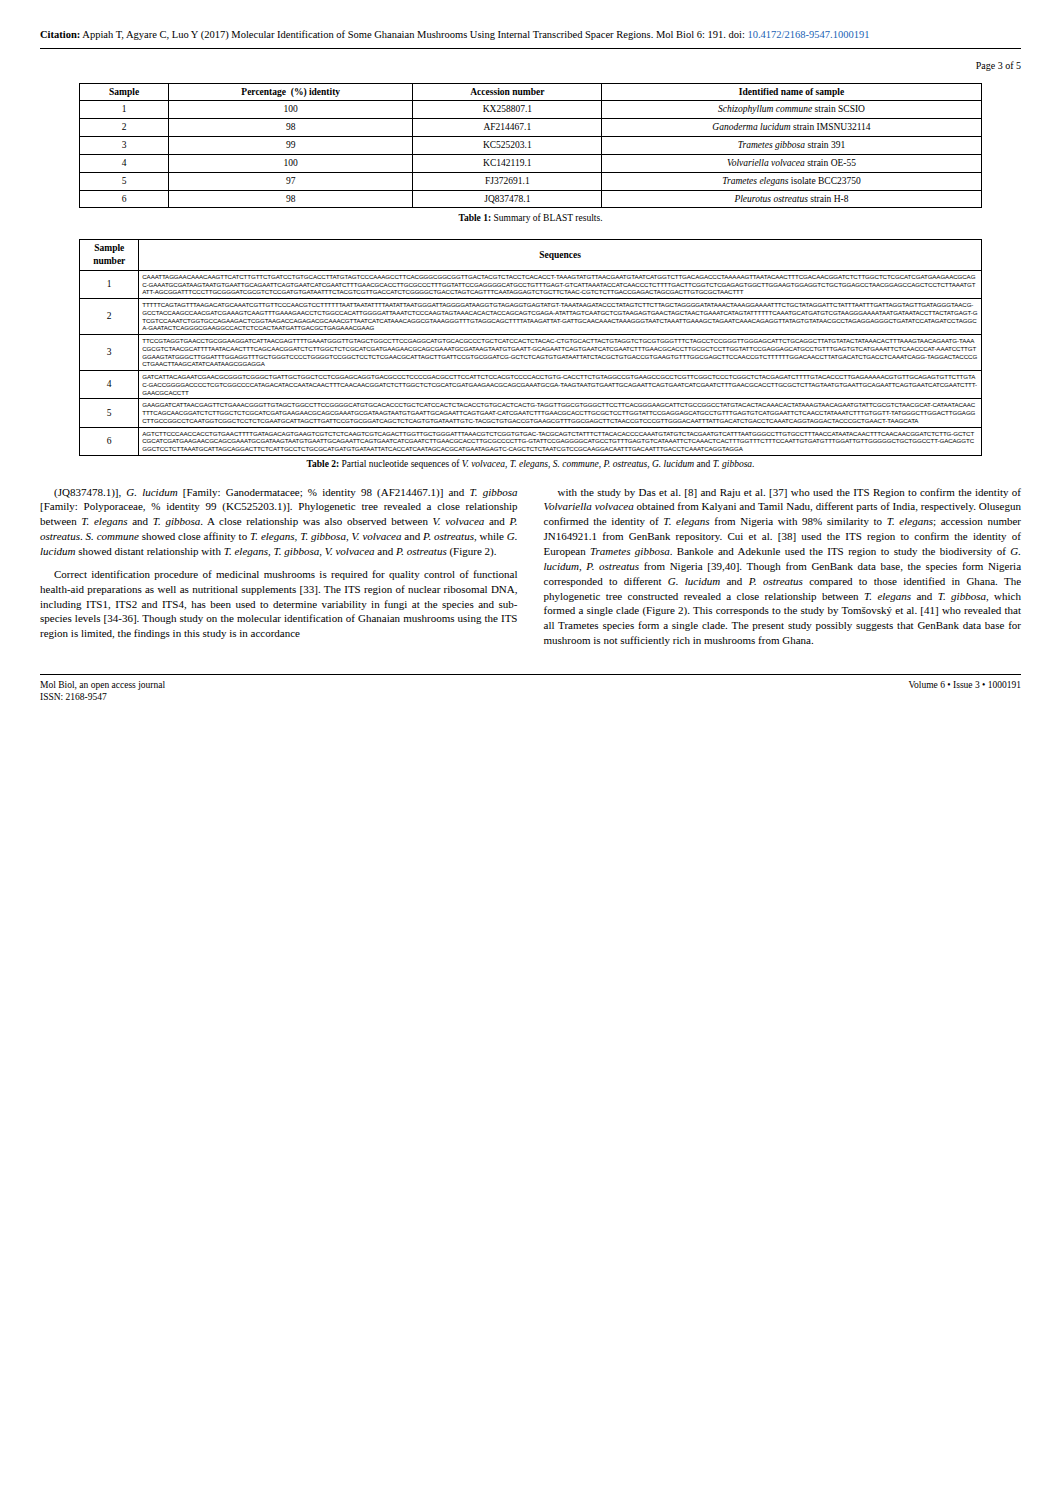Citation: Appiah T, Agyare C, Luo Y (2017) Molecular Identification of Some Ghanaian Mushrooms Using Internal Transcribed Spacer Regions. Mol Biol 6: 191. doi: 10.4172/2168-9547.1000191
Page 3 of 5
| Sample | Percentage (%) identity | Accession number | Identified name of sample |
| --- | --- | --- | --- |
| 1 | 100 | KX258807.1 | Schizophyllum commune strain SCSIO |
| 2 | 98 | AF214467.1 | Ganoderma lucidum strain IMSNU32114 |
| 3 | 99 | KC525203.1 | Trametes gibbosa strain 391 |
| 4 | 100 | KC142119.1 | Volvariella volvacea strain OE-55 |
| 5 | 97 | FJ372691.1 | Trametes elegans isolate BCC23750 |
| 6 | 98 | JQ837478.1 | Pleurotus ostreatus strain H-8 |
Table 1: Summary of BLAST results.
| Sample number | Sequences |
| --- | --- |
| 1 | CAAATTAGGAACAAACAAGTTCATCTTGTTCTGATCCTGTGCACCTTATGTAGTCCCAAAGCCTTCACGGGCGGCGGTTGACTACGTCTACCTCACACCT-TAAAGTATGTTAACGAATGTAATCATGGTCTTGACAGACCCTAAAAAGTTAATACAACTTTCGACAACGGATCTCTTGGCTCTCGCATCGATGAAGAACGCAGC-GAAATGCGATAAGTAATGTGAATTGCAGAATTCAGTGAATCATCGAATCTTTGAACGCACCTTGCGCCCTTTGGTATTCCGAGGGGCATGCCTGTTTGAGT-GTCATTAAATACCATCAACCCTCTTTTGACTTCGGTCTCGAGAGTGGCTTGGAAGTGGAGGTCTGCTGGAGCCTAACGGAGCCAGCTCCTCTTAAATGTATT-AGCGGATTTCCCTTGCGGGATCGCGTCTCCGATGTGATAATTTCTACGTCGTTGACCATCTCGGGGCTGACCTAGTCAGTTTCAATAGGAGTCTGCTTCTAAC-CGTCTCTTGACCGAGACTAGCGACTTGTGCGCTAACTTT |
| 2 | TTTTTCAGTAGTTTAAGACATGCAAATCGTTGTTCCCAACGTCCTTTTTTAATTAATATTTTAATATTAATGGGATTAGGGGATAAGGTGTAGAGGTGAGTATGT-TAAATAAGATACCCTATAGTCTTCTTAGCTAGGGGATATAAACTAAAGGAAAATTTCTGCTATAGGATTCTATTTAATTTGATTAGGTAGTTGATAGGGTAACG-GCCTACCAAGCCAACGATCGAAAGTCAAGTTTGAAAGAACCTCTGGCCACATTGGGGATTAAATCTCCCAAGTAGTAAACACACTACCAGCAGTCGAGA-ATATTAGTCAATGCTCGTAAGAGTGAACTAGCTAACTGAAATCATAGTATTTTTTCAAATGCATGATGTCGTAAGGGAAAATAATGATAATACCTTACTATGAGT-GTCGTCCAAATCTGGTGCCAGAAGACTCGGTAAGACCAGAGACGCAAACGTTAATCATCATAAACAGGCGTAAAGGGTTTGTAGGCAGCTTTTATAAGATTAT-GATTGCAACAAACTAAAGGGTAATCTAAATTGAAAGCTAGAATCAAACAGAGGTTATAGTGTATAACGCCTAGAGGAGGGCTGATATCCATAGATCCTAGGCA-GAATACTCAGGGCGAAGGCCACTCTCCACTAATGATTGACGCTGAGAAACGAAG |
| 3 | TTCCGTAGGTGAACCTGCGGAAGGATCATTAACGAGTTTTGAAATGGGTTGTAGCTGGCCTTCCGAGGCATGTGCACGCCCTGCTCATCCACTCTACAC-CTGTGCACTTACTGTAGGTCTGCGTGGGTTTCTAGCCTCCGGGTTGGGAGCATTCTGCAGGCTTATGTATACTATAAACACTTTAAAGTAACAGAATG-TAAACGCGTCTAACGCATTTTAATACAACTTTCAGCAACGGATCTCTTGGCTCTCGCATCGATGAAGAACGCAGCGAAATGCGATAAGTAATGTGAATT-GCAGAATTCAGTGAATCATCGAATCTTTGAACGCACCTTGCGCTCCTTGGTATTCCGAGGAGCATGCCTGTTTGAGTGTCATGAAATTCTCAACCCAT-AAATCCTTGTGGAAGTATGGGCTTGGATTTGGAGGTTTGCTGGGTCCCCTGGGGTCCGGCTCCTCTCGAACGCATTAGCTTGATTCCGTGCGGATCG-GCTCTCAGTGTGATAATTATCTACGCTGTGACCGTGAAGTGTTTGGCGAGCTTCCAACCGTCTTTTTTGGACAACCTTATGACATCTGACCTCAAATCAGG-TAGGACTACCCGCTGAACTTAAGCATATCAATAAGCGGAGGA |
| 4 | GATCATTACAGAATCGAACGCGGGTCGGGCTGATTGCTGGCTCCTCGGAGCAGGTGACGCCCTCCCCGACGCCTTCCATTCTCCACGTCCCCACCTGTG-CACCTTCTGTAGGCCGTGAAGCCGCCTCGTTCGGCTCCCTCGGCTCTACGAGATCTTTTGTACACCCTTGAGAAAAACGTGTTGCAGAGTGTTCTTGTAC-GACCGGGGACCCCTCGTCGGCCCCATAGACATACCAATACAACTTTCAACAACGGATCTCTTGGCTCTCGCATCGATGAAGAACGCAGCGAAATGCGA-TAAGTAATGTGAATTGCAGAATTCAGTGAATCATCGAATCTTTGAACGCACCTTGCGCTCTTAGTAATGTGAATTGCAGAATTCAGTGAATCATCGAATCTTT-GAACGCACCTT |
| 5 | GAAGGATCATTAACGAGTTCTGAAACGGGTTGTAGCTGGCCTTCCGGGGCATGTGCACACCCTGCTCATCCACTCTACACCTGTGCACTCACTG-TAGGTTGGCGTGGGCTTCCTTCACGGGAAGCATTCTGCCGGCCTATGTACACTACAAACACTATAAAGTAACAGAATGTATTCGCGTCTAACGCAT-CATAATACAACTTTCAGCAACGGATCTCTTGGCTCTCGCATCGATGAAGAACGCAGCGAAATGCGATAAGTAATGTGAATTGCAGAATTCAGTGAAT-CATCGAATCTTTGAACGCACCTTGCGCTCCTTGGTATTCCGAGGAGCATGCCTGTTTGAGTGTCATGGAATTCTCAACCTATAAATCTTTGTGGTT-TATGGGCTTGGACTTGGAGGCTTGCCGGCCTCAATGGTCGGCTCCTCTCGAATGCATTAGCTTGATTCCGTGCGGATCAGCTCTCAGTGTGATAATTGTC-TACGCTGTGACCGTGAAGCGTTTGGCGAGCTTCTAACCGTCCCGTTGGGACAATTTATTGACATCTGACCTCAAATCAGGTAGGACTACCCGCTGAACT-TAAGCATA |
| 6 | AGTCTTCCCAACCACCTGTGAACTTTTGATAGACAGTGAAGTCGTCTCTCAAGTCGTCAGACTTGGTTGCTGGGATTTAAACGTCTCGGTGTGAC-TACGCAGTCTATTTCTTACACACCCCAAATGTATGTCTACGAATGTCATTTAATGGGCCTTGTGCCTTTAACCATAATACAACTTTCAACAACGGATCTCTTG-GCTCTCGCATCGATGAAGAACGCAGCGAAATGCGATAAGTAATGTGAATTGCAGAATTCAGTGAATCATCGAATCTTGAACGCACCTTGCGCCCCTTG-GTATTCCGAGGGGCATGCCTGTTTGAGTGTCATAAATTCTCAAACTCACTTTGGTTTCTTTCCAATTGTGATGTTTGGATTGTTGGGGGCTGCTGGCCTT-GACAGGTCGGCTCCTCTTAAATGCATTAGCAGGACTTCTCATTGCCTCTGCGCATGATGTGATAATTATCACCATCAATAGCACGCATGAATAGAGTC-CAGCTCTCTAATCGTCCGCAAGGACAATTTGACAATTTGACCTCAAATCAGGTAGGA |
Table 2: Partial nucleotide sequences of V. volvacea, T. elegans, S. commune, P. ostreatus, G. lucidum and T. gibbosa.
(JQ837478.1)], G. lucidum [Family: Ganodermatacee; % identity 98 (AF214467.1)] and T. gibbosa [Family: Polyporaceae, % identity 99 (KC525203.1)]. Phylogenetic tree revealed a close relationship between T. elegans and T. gibbosa. A close relationship was also observed between V. volvacea and P. ostreatus. S. commune showed close affinity to T. elegans, T. gibbosa, V. volvacea and P. ostreatus, while G. lucidum showed distant relationship with T. elegans, T. gibbosa, V. volvacea and P. ostreatus (Figure 2).
Correct identification procedure of medicinal mushrooms is required for quality control of functional health-aid preparations as well as nutritional supplements [33]. The ITS region of nuclear ribosomal DNA, including ITS1, ITS2 and ITS4, has been used to determine variability in fungi at the species and sub-species levels [34-36]. Though study on the molecular identification of Ghanaian mushrooms using the ITS region is limited, the findings in this study is in accordance
with the study by Das et al. [8] and Raju et al. [37] who used the ITS Region to confirm the identity of Volvariella volvacea obtained from Kalyani and Tamil Nadu, different parts of India, respectively. Olusegun confirmed the identity of T. elegans from Nigeria with 98% similarity to T. elegans; accession number JN164921.1 from GenBank repository. Cui et al. [38] used the ITS region to confirm the identity of European Trametes gibbosa. Bankole and Adekunle used the ITS region to study the biodiversity of G. lucidum, P. ostreatus from Nigeria [39,40]. Though from GenBank data base, the species form Nigeria corresponded to different G. lucidum and P. ostreatus compared to those identified in Ghana. The phylogenetic tree constructed revealed a close relationship between T. elegans and T. gibbosa, which formed a single clade (Figure 2). This corresponds to the study by Tomšovský et al. [41] who revealed that all Trametes species form a single clade. The present study possibly suggests that GenBank data base for mushroom is not sufficiently rich in mushrooms from Ghana.
Mol Biol, an open access journal
ISSN: 2168-9547
Volume 6 • Issue 3 • 1000191